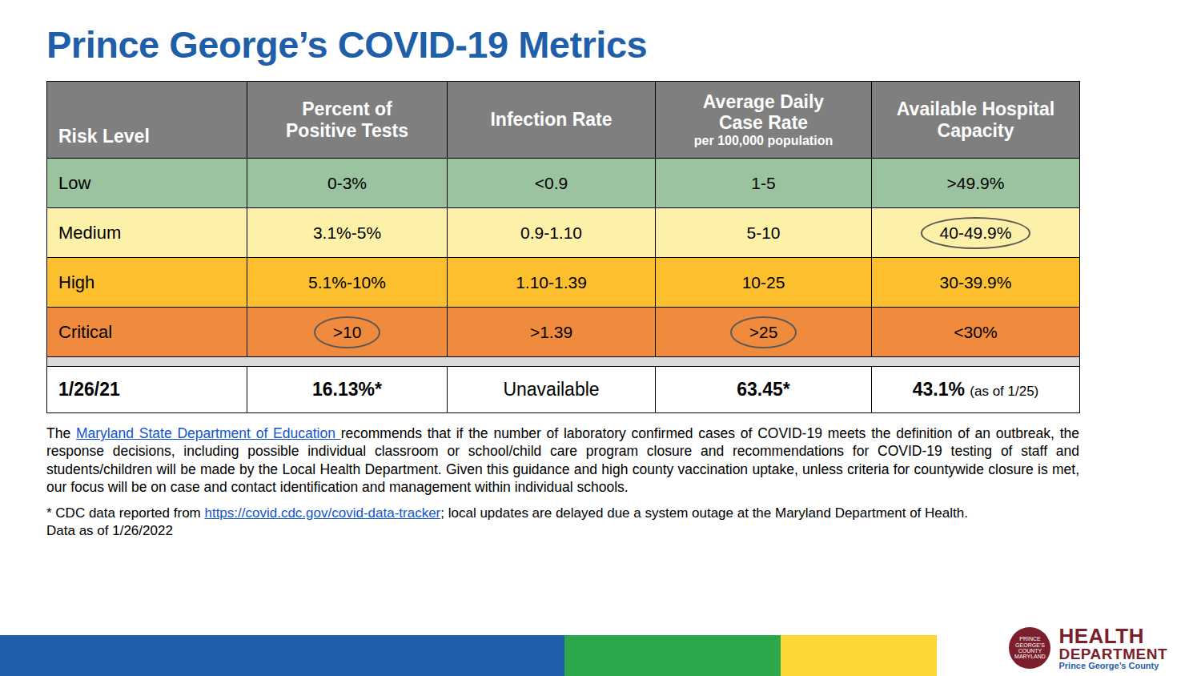Prince George’s COVID-19 Metrics
| Risk Level | Percent of Positive Tests | Infection Rate | Average Daily Case Rate per 100,000 population | Available Hospital Capacity |
| --- | --- | --- | --- | --- |
| Low | 0-3% | <0.9 | 1-5 | >49.9% |
| Medium | 3.1%-5% | 0.9-1.10 | 5-10 | 40-49.9% |
| High | 5.1%-10% | 1.10-1.39 | 10-25 | 30-39.9% |
| Critical | >10 | >1.39 | >25 | <30% |
| 1/26/21 | 16.13%* | Unavailable | 63.45* | 43.1% (as of 1/25) |
The Maryland State Department of Education recommends that if the number of laboratory confirmed cases of COVID-19 meets the definition of an outbreak, the response decisions, including possible individual classroom or school/child care program closure and recommendations for COVID-19 testing of staff and students/children will be made by the Local Health Department. Given this guidance and high county vaccination uptake, unless criteria for countywide closure is met, our focus will be on case and contact identification and management within individual schools.
* CDC data reported from https://covid.cdc.gov/covid-data-tracker; local updates are delayed due a system outage at the Maryland Department of Health.
Data as of 1/26/2022
PRINCE
GEORGE'S
COUNTY
MARYLAND
HEALTH
DEPARTMENT
Prince George’s County